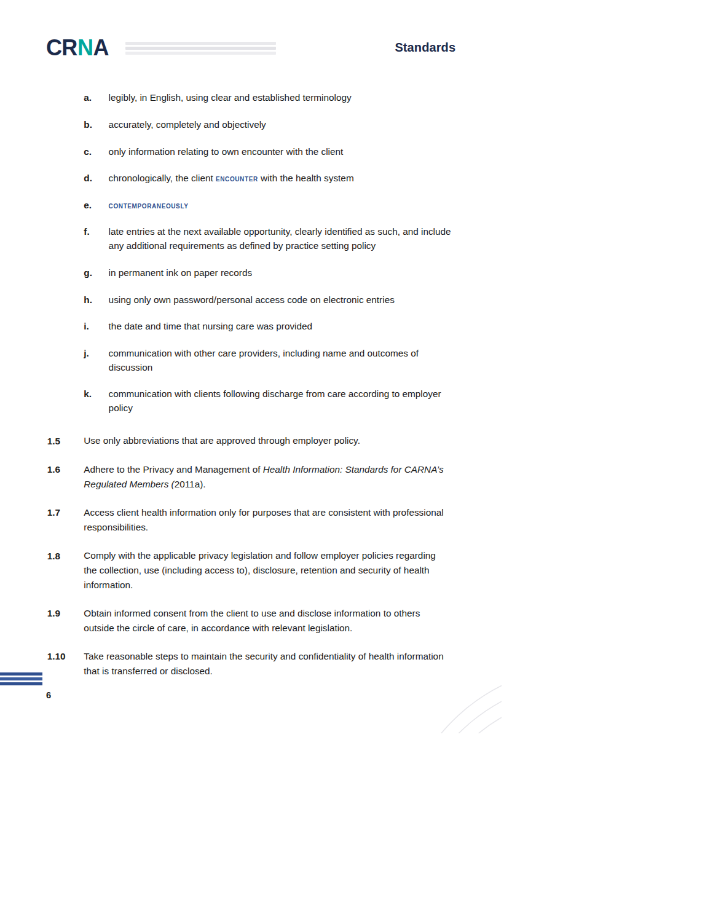CRNA
Standards
legibly, in English, using clear and established terminology
accurately, completely and objectively
only information relating to own encounter with the client
chronologically, the client Encounter with the health system
Contemporaneously
late entries at the next available opportunity, clearly identified as such, and include any additional requirements as defined by practice setting policy
in permanent ink on paper records
using only own password/personal access code on electronic entries
the date and time that nursing care was provided
communication with other care providers, including name and outcomes of discussion
communication with clients following discharge from care according to employer policy
1.5
Use only abbreviations that are approved through employer policy.
1.6
Adhere to the Privacy and Management of Health Information: Standards for CARNA’s Regulated Members (2011a).
1.7
Access client health information only for purposes that are consistent with professional responsibilities.
1.8
Comply with the applicable privacy legislation and follow employer policies regarding the collection, use (including access to), disclosure, retention and security of health information.
1.9
Obtain informed consent from the client to use and disclose information to others outside the circle of care, in accordance with relevant legislation.
1.10
Take reasonable steps to maintain the security and confidentiality of health information that is transferred or disclosed.
6